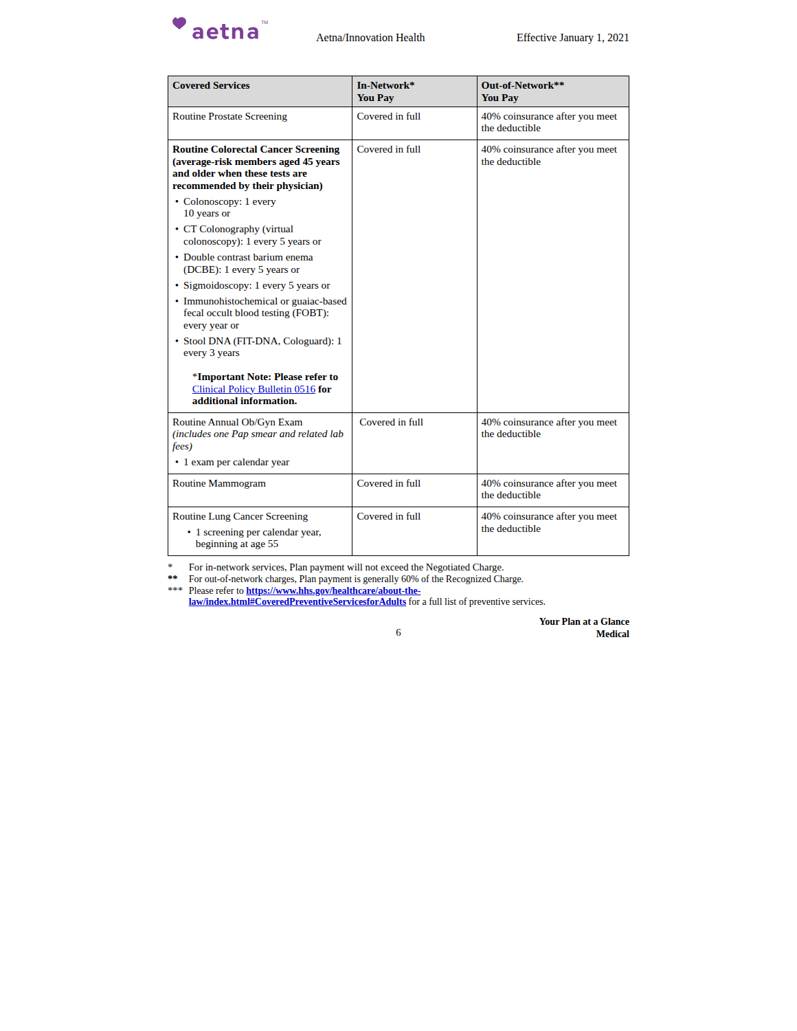TM
Aetna/Innovation Health
Effective January 1, 2021
| Covered Services | In-Network* You Pay | Out-of-Network** You Pay |
| --- | --- | --- |
| Routine Prostate Screening | Covered in full | 40% coinsurance after you meet the deductible |
| Routine Colorectal Cancer Screening (average-risk members aged 45 years and older when these tests are recommended by their physician) Colonoscopy: 1 every 10 years or CT Colonography (virtual colonoscopy): 1 every 5 years or Double contrast barium enema (DCBE): 1 every 5 years or Sigmoidoscopy: 1 every 5 years or Immunohistochemical or guaiac-based fecal occult blood testing (FOBT): every year or Stool DNA (FIT-DNA, Cologuard): 1 every 3 years * Important Note: Please refer to Clinical Policy Bulletin 0516 for additional information. | Covered in full | 40% coinsurance after you meet the deductible |
| Routine Annual Ob/Gyn Exam (includes one Pap smear and related lab fees) 1 exam per calendar year | Covered in full | 40% coinsurance after you meet the deductible |
| Routine Mammogram | Covered in full | 40% coinsurance after you meet the deductible |
| Routine Lung Cancer Screening 1 screening per calendar year, beginning at age 55 | Covered in full | 40% coinsurance after you meet the deductible |
*
For in-network services, Plan payment will not exceed the Negotiated Charge.
**
For out-of-network charges, Plan payment is generally 60% of the Recognized Charge.
***
Please refer to https://www.hhs.gov/healthcare/about-the-law/index.html#CoveredPreventiveServicesforAdults for a full list of preventive services.
6
Your Plan at a Glance
Medical